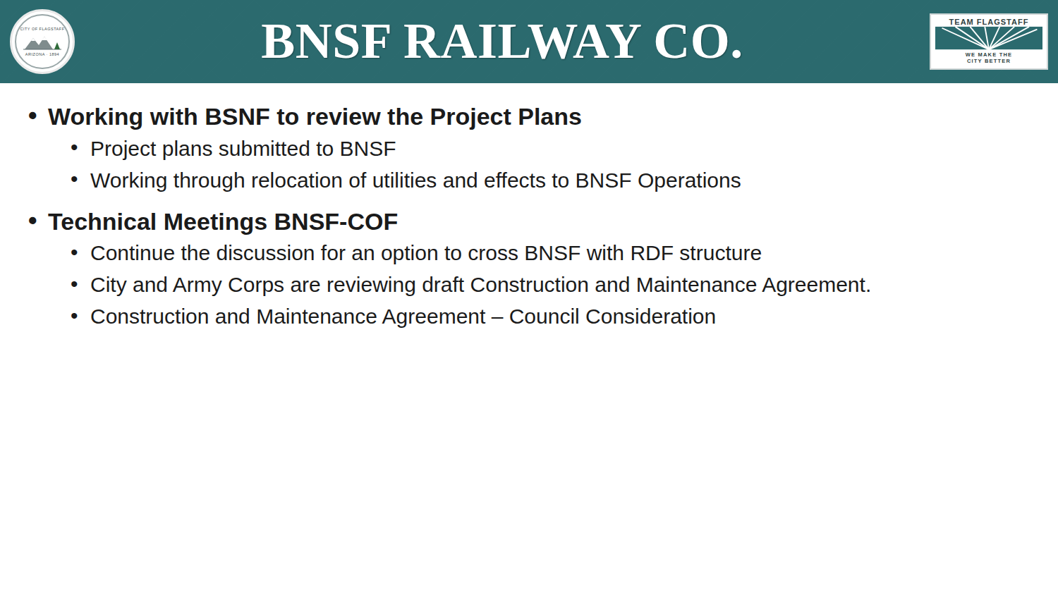City of Flagstaff
Arizona · 1894
BNSF RAILWAY CO.
Team Flagstaff
We make the
city better
Working with BSNF to review the Project Plans
Project plans submitted to BNSF
Working through relocation of utilities and effects to BNSF Operations
Technical Meetings BNSF-COF
Continue the discussion for an option to cross BNSF with RDF structure
City and Army Corps are reviewing draft Construction and Maintenance Agreement.
Construction and Maintenance Agreement – Council Consideration